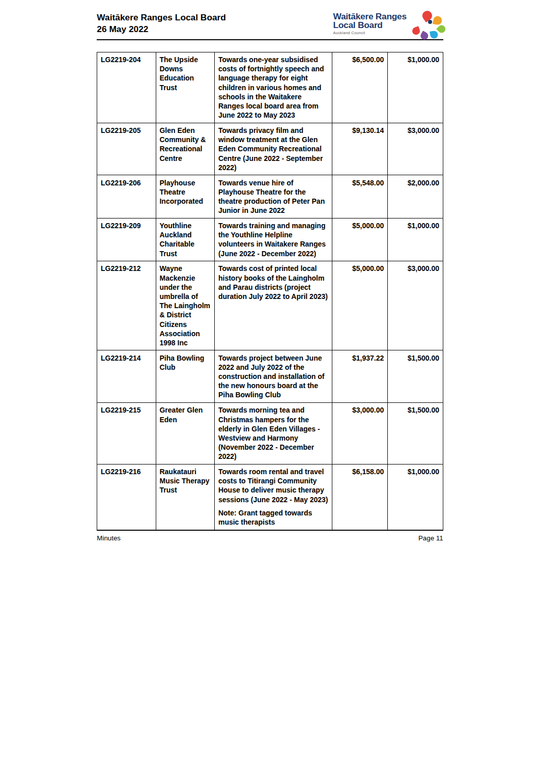Waitākere Ranges Local Board
26 May 2022
Waitākere Ranges
Local Board
Auckland Council
| LG2219-204 | The Upside Downs Education Trust | Towards one-year subsidised costs of fortnightly speech and language therapy for eight children in various homes and schools in the Waitakere Ranges local board area from June 2022 to May 2023 | $6,500.00 | $1,000.00 |
| LG2219-205 | Glen Eden Community & Recreational Centre | Towards privacy film and window treatment at the Glen Eden Community Recreational Centre (June 2022 - September 2022) | $9,130.14 | $3,000.00 |
| LG2219-206 | Playhouse Theatre Incorporated | Towards venue hire of Playhouse Theatre for the theatre production of Peter Pan Junior in June 2022 | $5,548.00 | $2,000.00 |
| LG2219-209 | Youthline Auckland Charitable Trust | Towards training and managing the Youthline Helpline volunteers in Waitakere Ranges (June 2022 - December 2022) | $5,000.00 | $1,000.00 |
| LG2219-212 | Wayne Mackenzie under the umbrella of The Laingholm & District Citizens Association 1998 Inc | Towards cost of printed local history books of the Laingholm and Parau districts (project duration July 2022 to April 2023) | $5,000.00 | $3,000.00 |
| LG2219-214 | Piha Bowling Club | Towards project between June 2022 and July 2022 of the construction and installation of the new honours board at the Piha Bowling Club | $1,937.22 | $1,500.00 |
| LG2219-215 | Greater Glen Eden | Towards morning tea and Christmas hampers for the elderly in Glen Eden Villages - Westview and Harmony (November 2022 - December 2022) | $3,000.00 | $1,500.00 |
| LG2219-216 | Raukatauri Music Therapy Trust | Towards room rental and travel costs to Titirangi Community House to deliver music therapy sessions (June 2022 - May 2023) Note: Grant tagged towards music therapists | $6,158.00 | $1,000.00 |
Minutes
Page 11